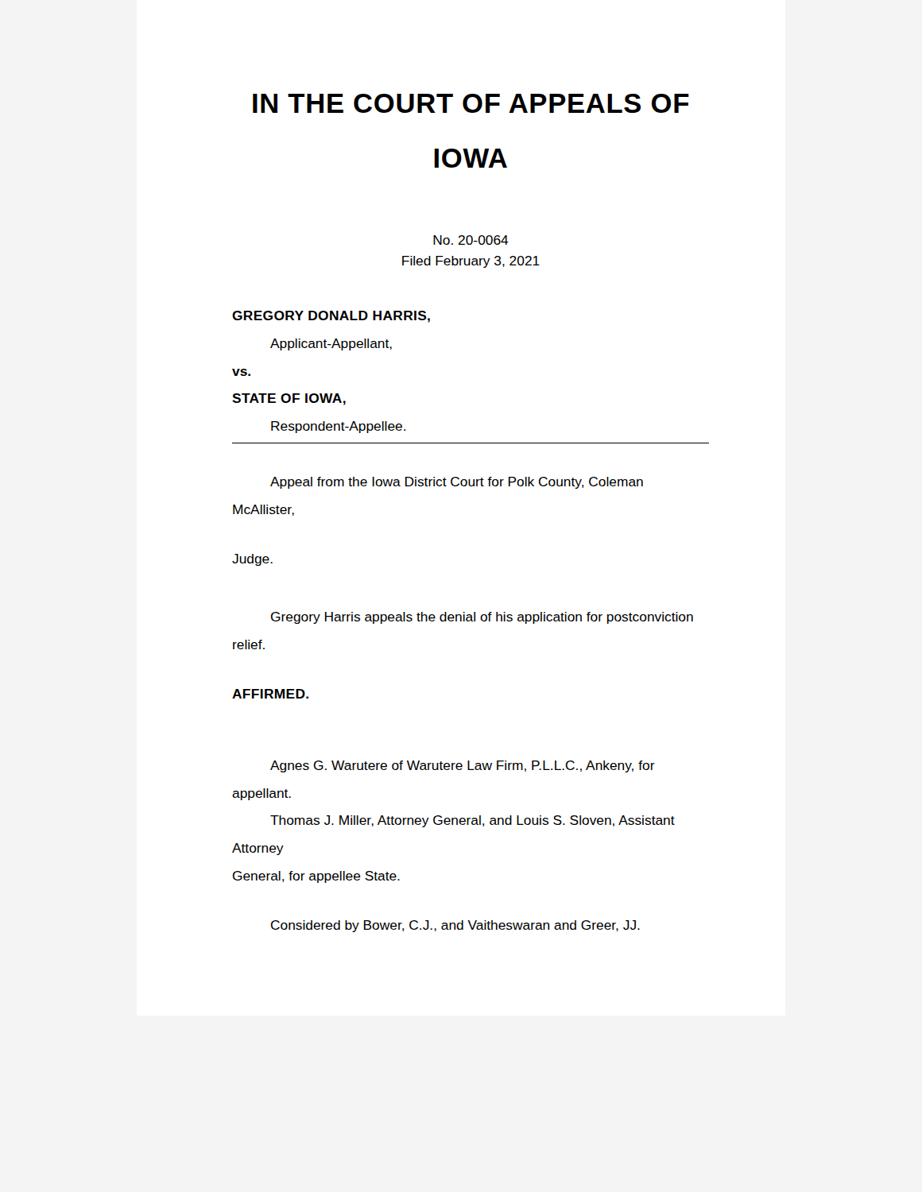IN THE COURT OF APPEALS OF IOWA
No. 20-0064
Filed February 3, 2021
GREGORY DONALD HARRIS,
Applicant-Appellant,
vs.
STATE OF IOWA,
Respondent-Appellee.
Appeal from the Iowa District Court for Polk County, Coleman McAllister,
Judge.
Gregory Harris appeals the denial of his application for postconviction relief.
AFFIRMED.
Agnes G. Warutere of Warutere Law Firm, P.L.L.C., Ankeny, for appellant.
Thomas J. Miller, Attorney General, and Louis S. Sloven, Assistant Attorney
General, for appellee State.
Considered by Bower, C.J., and Vaitheswaran and Greer, JJ.